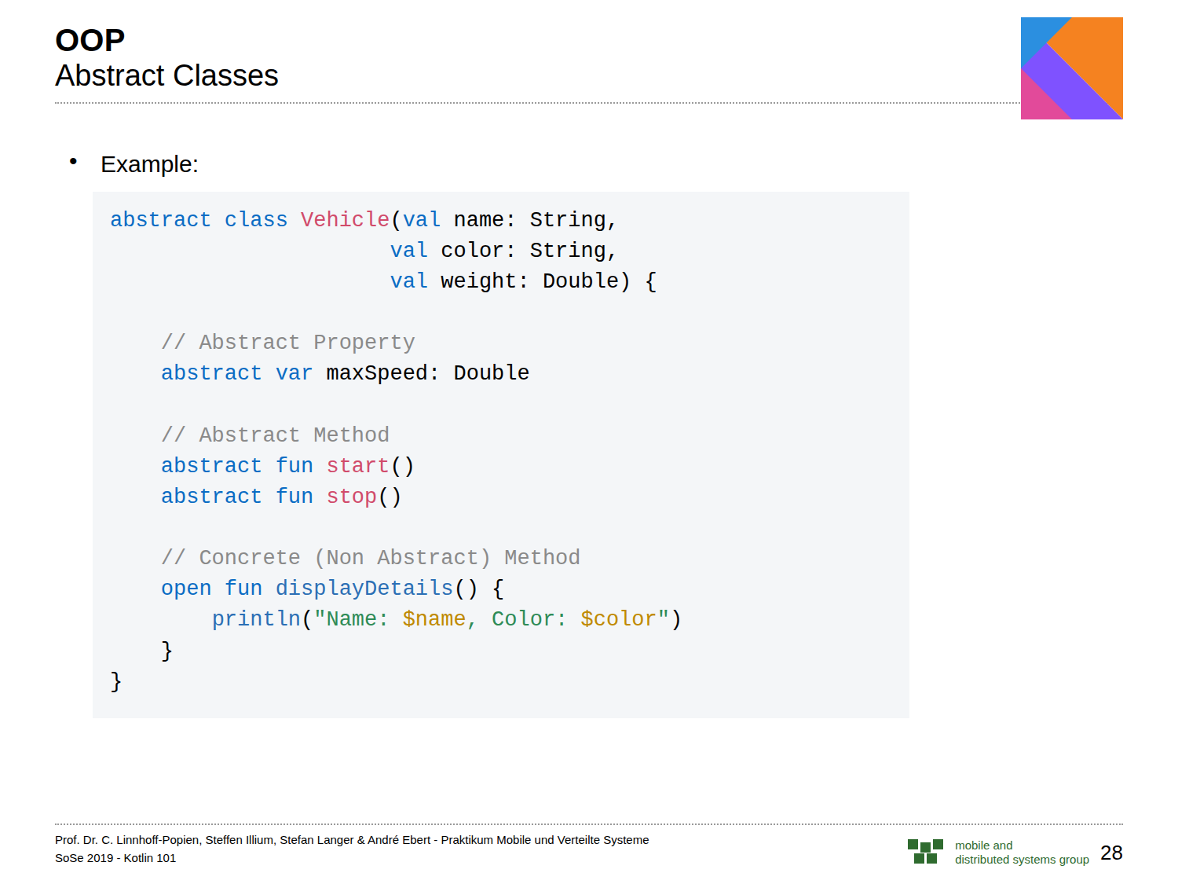OOP
Abstract Classes
Example:
abstract class Vehicle(val name: String,
                      val color: String,
                      val weight: Double) {

    // Abstract Property
    abstract var maxSpeed: Double

    // Abstract Method
    abstract fun start()
    abstract fun stop()

    // Concrete (Non Abstract) Method
    open fun displayDetails() {
        println("Name: $name, Color: $color")
    }
}
Prof. Dr. C. Linnhoff-Popien, Steffen Illium, Stefan Langer & André Ebert - Praktikum Mobile und Verteilte Systeme
SoSe 2019 - Kotlin 101
mobile and distributed systems group
28